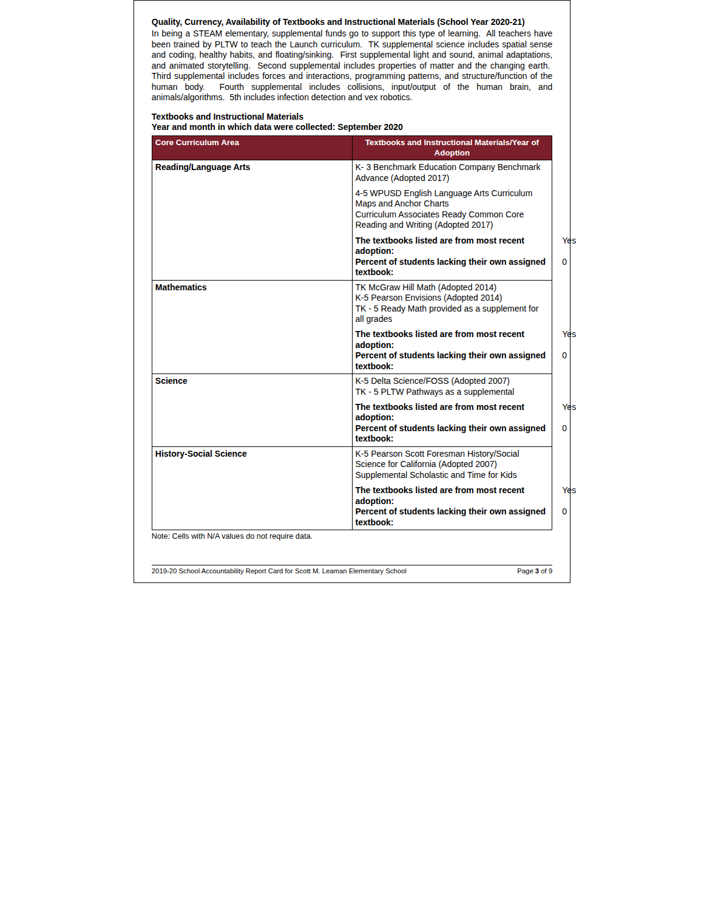Quality, Currency, Availability of Textbooks and Instructional Materials (School Year 2020-21)
In being a STEAM elementary, supplemental funds go to support this type of learning. All teachers have been trained by PLTW to teach the Launch curriculum. TK supplemental science includes spatial sense and coding, healthy habits, and floating/sinking. First supplemental light and sound, animal adaptations, and animated storytelling. Second supplemental includes properties of matter and the changing earth. Third supplemental includes forces and interactions, programming patterns, and structure/function of the human body. Fourth supplemental includes collisions, input/output of the human brain, and animals/algorithms. 5th includes infection detection and vex robotics.
Textbooks and Instructional Materials
Year and month in which data were collected: September 2020
| Core Curriculum Area | Textbooks and Instructional Materials/Year of Adoption |
| --- | --- |
| Reading/Language Arts | K- 3 Benchmark Education Company Benchmark Advance (Adopted 2017) 4-5 WPUSD English Language Arts Curriculum Maps and Anchor Charts Curriculum Associates Ready Common Core Reading and Writing (Adopted 2017) The textbooks listed are from most recent adoption: Yes Percent of students lacking their own assigned textbook: 0 |
| Mathematics | TK McGraw Hill Math (Adopted 2014) K-5 Pearson Envisions (Adopted 2014) TK - 5 Ready Math provided as a supplement for all grades The textbooks listed are from most recent adoption: Yes Percent of students lacking their own assigned textbook: 0 |
| Science | K-5 Delta Science/FOSS (Adopted 2007) TK - 5 PLTW Pathways as a supplemental The textbooks listed are from most recent adoption: Yes Percent of students lacking their own assigned textbook: 0 |
| History-Social Science | K-5 Pearson Scott Foresman History/Social Science for California (Adopted 2007) Supplemental Scholastic and Time for Kids The textbooks listed are from most recent adoption: Yes Percent of students lacking their own assigned textbook: 0 |
Note: Cells with N/A values do not require data.
2019-20 School Accountability Report Card for Scott M. Leaman Elementary School Page 3 of 9